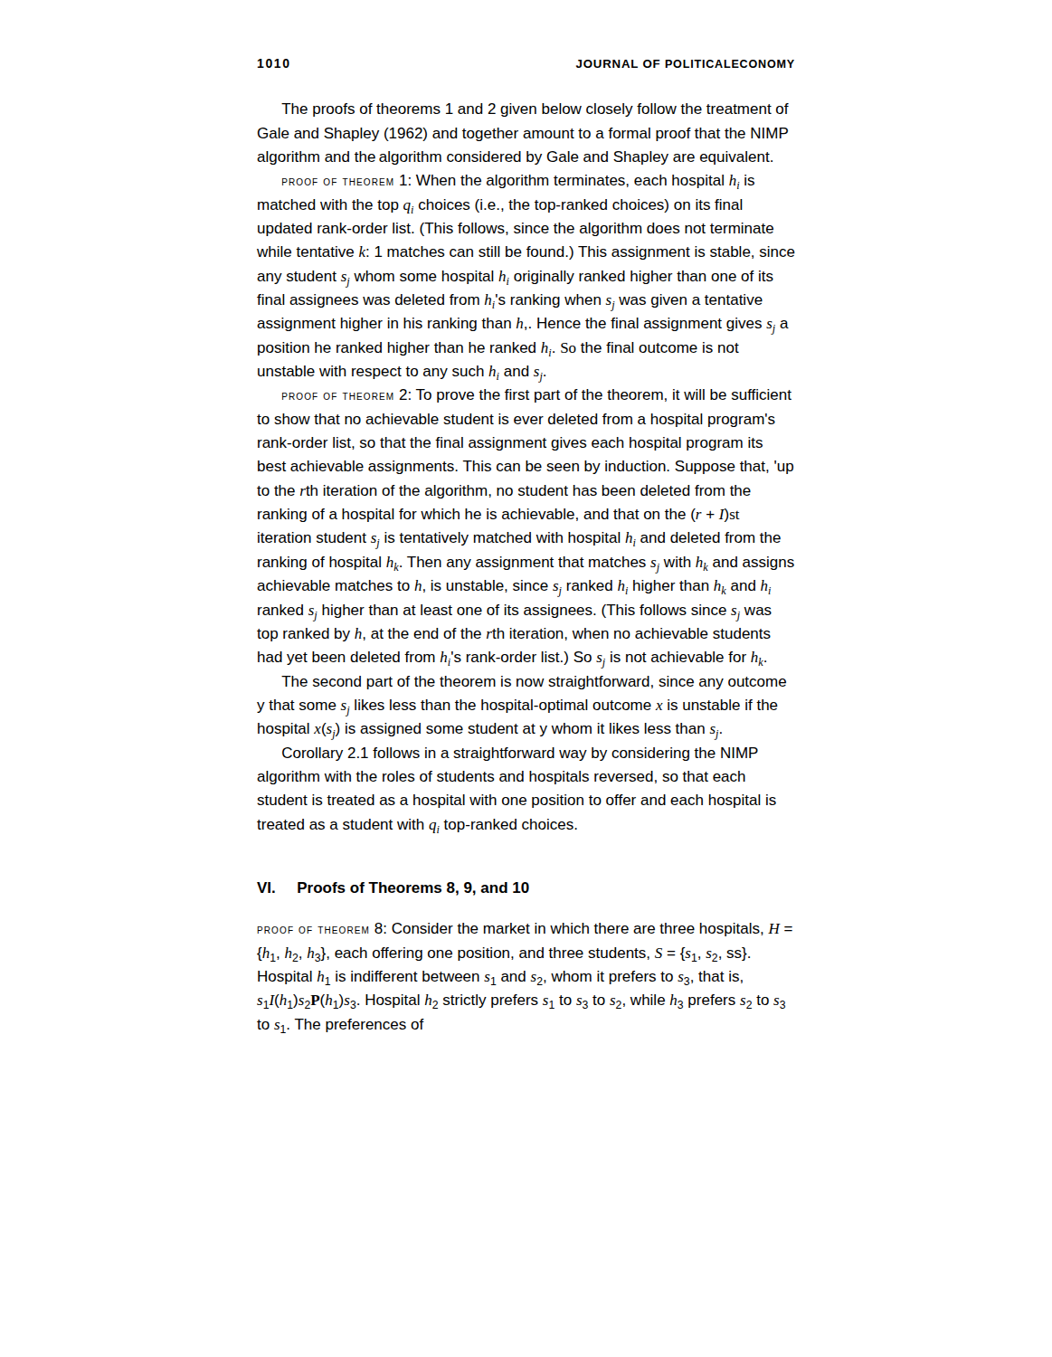1010 Journal of Political Economy
The proofs of theorems 1 and 2 given below closely follow the treatment of Gale and Shapley (1962) and together amount to a formal proof that the NIMP algorithm and the algorithm considered by Gale and Shapley are equivalent.
Proof of Theorem 1: When the algorithm terminates, each hospital hi is matched with the top qi choices (i.e., the top-ranked choices) on its final updated rank-order list. (This follows, since the algorithm does not terminate while tentative k: 1 matches can still be found.) This assignment is stable, since any student sj whom some hospital hi originally ranked higher than one of its final assignees was deleted from hi's ranking when sj was given a tentative assignment higher in his ranking than h,. Hence the final assignment gives sj a position he ranked higher than he ranked hi. So the final outcome is not unstable with respect to any such hi and sj.
Proof of Theorem 2: To prove the first part of the theorem, it will be sufficient to show that no achievable student is ever deleted from a hospital program's rank-order list, so that the final assignment gives each hospital program its best achievable assignments. This can be seen by induction. Suppose that, 'up to the rth iteration of the algorithm, no student has been deleted from the ranking of a hospital for which he is achievable, and that on the (r + I)st iteration student sj is tentatively matched with hospital hi and deleted from the ranking of hospital hk. Then any assignment that matches sj with hk and assigns achievable matches to h, is unstable, since sj ranked hi higher than hk and hi ranked sj higher than at least one of its assignees. (This follows since sj was top ranked by h, at the end of the rth iteration, when no achievable students had yet been deleted from hi's rank-order list.) So sj is not achievable for hk.
The second part of the theorem is now straightforward, since any outcome y that some sj likes less than the hospital-optimal outcome x is unstable if the hospital x(sj) is assigned some student at y whom it likes less than sj.
Corollary 2.1 follows in a straightforward way by considering the NIMP algorithm with the roles of students and hospitals reversed, so that each student is treated as a hospital with one position to offer and each hospital is treated as a student with qi top-ranked choices.
VI. Proofs of Theorems 8, 9, and 10
Proof of Theorem 8: Consider the market in which there are three hospitals, H = {h1, h2, h3}, each offering one position, and three students, S = {s1, s2, ss}. Hospital h1 is indifferent between s1 and s2, whom it prefers to s3, that is, s1I(h1)s2P(h1)s3. Hospital h2 strictly prefers s1 to s3 to s2, while h3 prefers s2 to s3 to s1. The preferences of